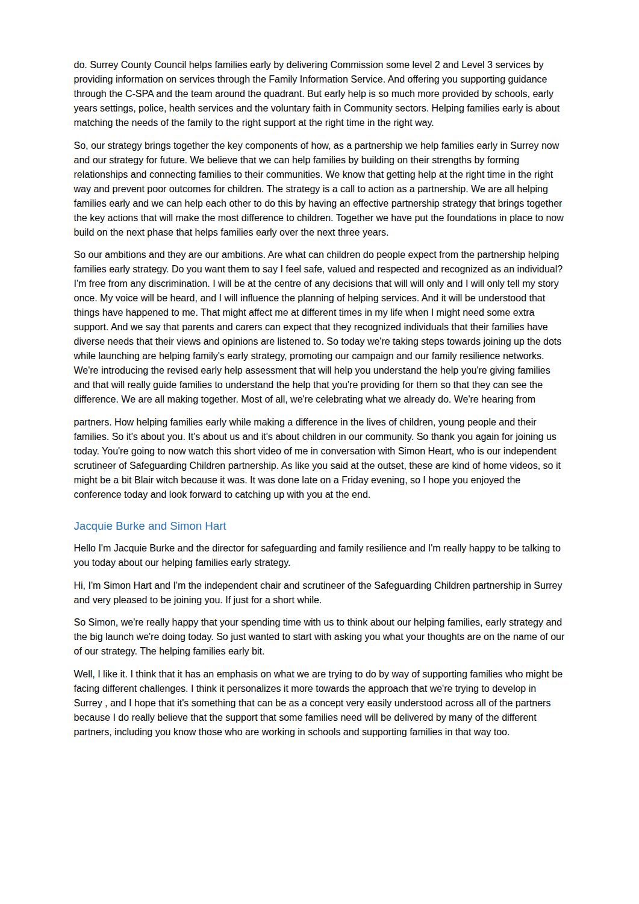do. Surrey County Council helps families early by delivering Commission some level 2 and Level 3 services by providing information on services through the Family Information Service. And offering you supporting guidance through the C-SPA and the team around the quadrant. But early help is so much more provided by schools, early years settings, police, health services and the voluntary faith in Community sectors. Helping families early is about matching the needs of the family to the right support at the right time in the right way.
So, our strategy brings together the key components of how, as a partnership we help families early in Surrey now and our strategy for future. We believe that we can help families by building on their strengths by forming relationships and connecting families to their communities. We know that getting help at the right time in the right way and prevent poor outcomes for children. The strategy is a call to action as a partnership. We are all helping families early and we can help each other to do this by having an effective partnership strategy that brings together the key actions that will make the most difference to children. Together we have put the foundations in place to now build on the next phase that helps families early over the next three years.
So our ambitions and they are our ambitions. Are what can children do people expect from the partnership helping families early strategy. Do you want them to say I feel safe, valued and respected and recognized as an individual? I'm free from any discrimination. I will be at the centre of any decisions that will will only and I will only tell my story once. My voice will be heard, and I will influence the planning of helping services. And it will be understood that things have happened to me. That might affect me at different times in my life when I might need some extra support. And we say that parents and carers can expect that they recognized individuals that their families have diverse needs that their views and opinions are listened to. So today we're taking steps towards joining up the dots while launching are helping family's early strategy, promoting our campaign and our family resilience networks. We're introducing the revised early help assessment that will help you understand the help you're giving families and that will really guide families to understand the help that you're providing for them so that they can see the difference. We are all making together. Most of all, we're celebrating what we already do. We're hearing from
partners. How helping families early while making a difference in the lives of children, young people and their families. So it's about you. It's about us and it's about children in our community. So thank you again for joining us today. You're going to now watch this short video of me in conversation with Simon Heart, who is our independent scrutineer of Safeguarding Children partnership. As like you said at the outset, these are kind of home videos, so it might be a bit Blair witch because it was. It was done late on a Friday evening, so I hope you enjoyed the conference today and look forward to catching up with you at the end.
Jacquie Burke and Simon Hart
Hello I'm Jacquie Burke and the director for safeguarding and family resilience and I'm really happy to be talking to you today about our helping families early strategy.
Hi, I'm Simon Hart and I'm the independent chair and scrutineer of the Safeguarding Children partnership in Surrey and very pleased to be joining you. If just for a short while.
So Simon, we're really happy that your spending time with us to think about our helping families, early strategy and the big launch we're doing today. So just wanted to start with asking you what your thoughts are on the name of our of our strategy. The helping families early bit.
Well, I like it. I think that it has an emphasis on what we are trying to do by way of supporting families who might be facing different challenges. I think it personalizes it more towards the approach that we're trying to develop in Surrey , and I hope that it's something that can be as a concept very easily understood across all of the partners because I do really believe that the support that some families need will be delivered by many of the different partners, including you know those who are working in schools and supporting families in that way too.